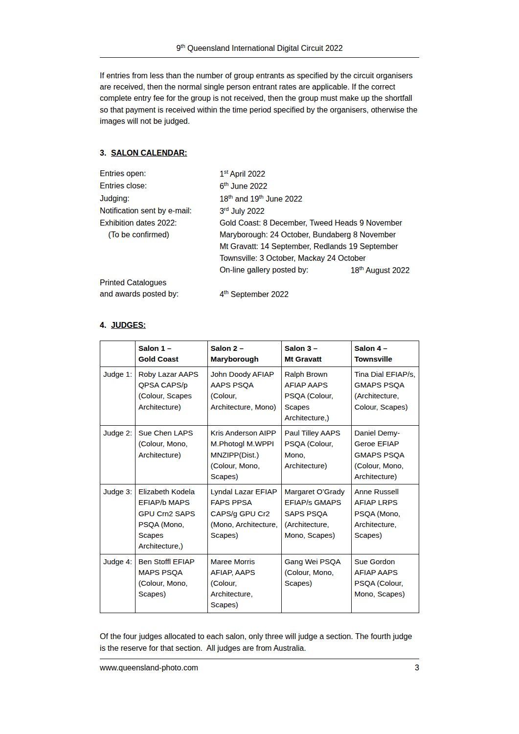9th Queensland International Digital Circuit 2022
If entries from less than the number of group entrants as specified by the circuit organisers are received, then the normal single person entrant rates are applicable. If the correct complete entry fee for the group is not received, then the group must make up the shortfall so that payment is received within the time period specified by the organisers, otherwise the images will not be judged.
3. SALON CALENDAR:
| Entries open: | 1 st April 2022 |
| Entries close: | 6 th June 2022 |
| Judging: | 18 th and 19 th June 2022 |
| Notification sent by e-mail: | 3 rd July 2022 |
| Exhibition dates 2022: | Gold Coast: 8 December, Tweed Heads 9 November |
| (To be confirmed) | Maryborough: 24 October, Bundaberg 8 November |
| | Mt Gravatt: 14 September, Redlands 19 September |
| | Townsville: 3 October, Mackay 24 October |
| | On-line gallery posted by: 18 th August 2022 |
| Printed Catalogues | |
| and awards posted by: | 4 th September 2022 |
4. JUDGES:
| | Salon 1 – Gold Coast | Salon 2 – Maryborough | Salon 3 – Mt Gravatt | Salon 4 – Townsville |
| --- | --- | --- | --- | --- |
| Judge 1: | Roby Lazar AAPS QPSA CAPS/p (Colour, Scapes Architecture) | John Doody AFIAP AAPS PSQA (Colour, Architecture, Mono) | Ralph Brown AFIAP AAPS PSQA (Colour, Scapes Architecture,) | Tina Dial EFIAP/s, GMAPS PSQA (Architecture, Colour, Scapes) |
| Judge 2: | Sue Chen LAPS (Colour, Mono, Architecture) | Kris Anderson AIPP M.Photogl M.WPPI MNZIPP(Dist.) (Colour, Mono, Scapes) | Paul Tilley AAPS PSQA (Colour, Mono, Architecture) | Daniel Demy-Geroe EFIAP GMAPS PSQA (Colour, Mono, Architecture) |
| Judge 3: | Elizabeth Kodela EFIAP/b MAPS GPU Crn2 SAPS PSQA (Mono, Scapes Architecture,) | Lyndal Lazar EFIAP FAPS PPSA CAPS/g GPU Cr2 (Mono, Architecture, Scapes) | Margaret O’Grady EFIAP/s GMAPS SAPS PSQA (Architecture, Mono, Scapes) | Anne Russell AFIAP LRPS PSQA (Mono, Architecture, Scapes) |
| Judge 4: | Ben Stoffl EFIAP MAPS PSQA (Colour, Mono, Scapes) | Maree Morris AFIAP, AAPS (Colour, Architecture, Scapes) | Gang Wei PSQA (Colour, Mono, Scapes) | Sue Gordon AFIAP AAPS PSQA (Colour, Mono, Scapes) |
Of the four judges allocated to each salon, only three will judge a section. The fourth judge is the reserve for that section. All judges are from Australia.
www.queensland-photo.com 3